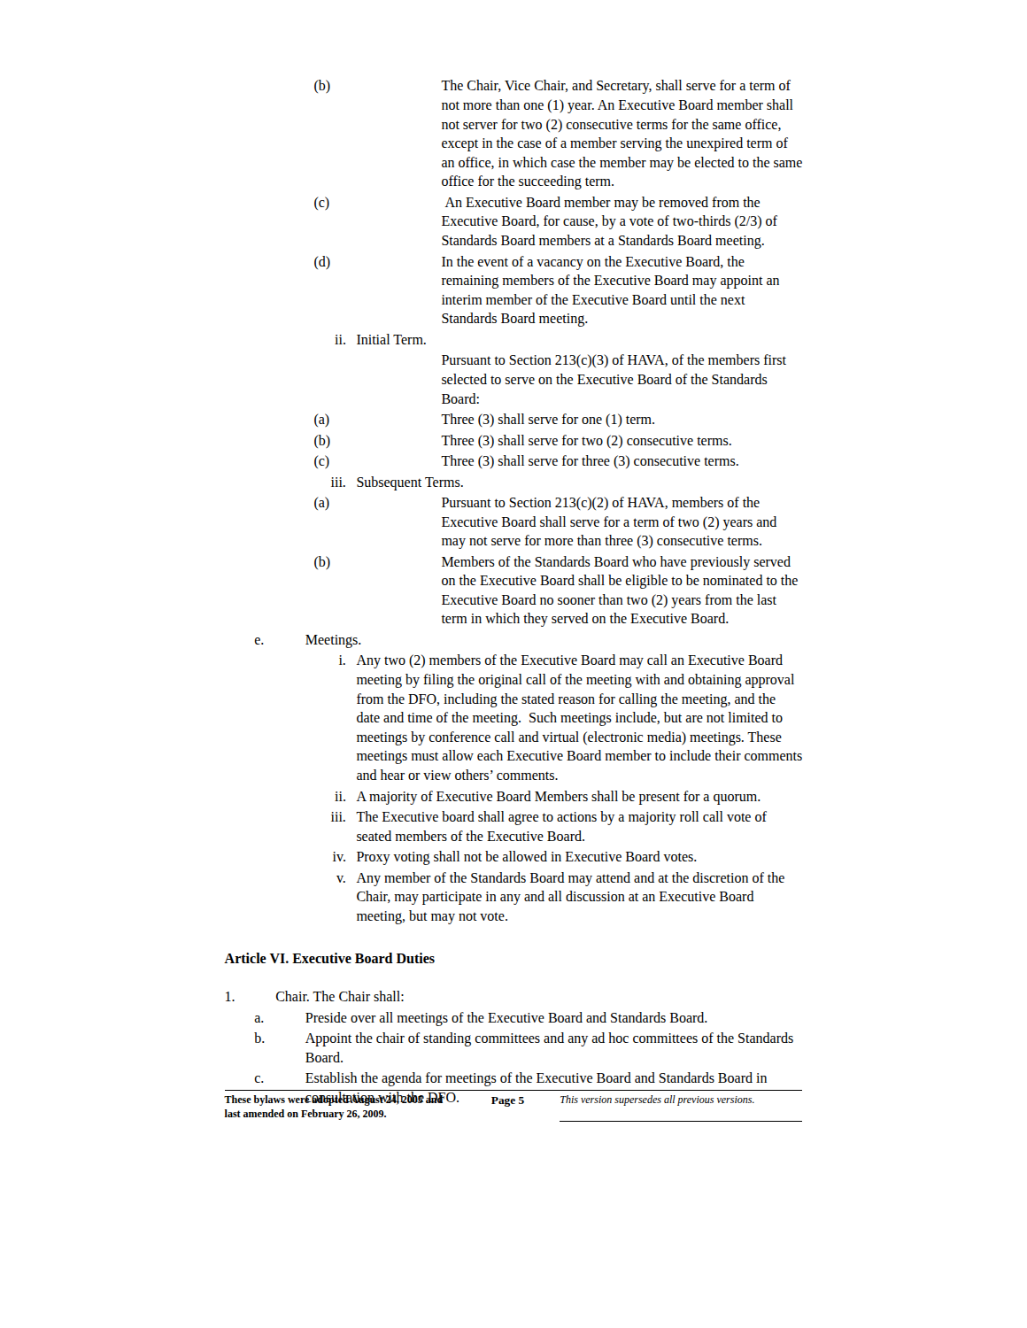(b) The Chair, Vice Chair, and Secretary, shall serve for a term of not more than one (1) year. An Executive Board member shall not server for two (2) consecutive terms for the same office, except in the case of a member serving the unexpired term of an office, in which case the member may be elected to the same office for the succeeding term.
(c) An Executive Board member may be removed from the Executive Board, for cause, by a vote of two-thirds (2/3) of Standards Board members at a Standards Board meeting.
(d) In the event of a vacancy on the Executive Board, the remaining members of the Executive Board may appoint an interim member of the Executive Board until the next Standards Board meeting.
ii. Initial Term.
Pursuant to Section 213(c)(3) of HAVA, of the members first selected to serve on the Executive Board of the Standards Board:
(a) Three (3) shall serve for one (1) term.
(b) Three (3) shall serve for two (2) consecutive terms.
(c) Three (3) shall serve for three (3) consecutive terms.
iii. Subsequent Terms.
(a) Pursuant to Section 213(c)(2) of HAVA, members of the Executive Board shall serve for a term of two (2) years and may not serve for more than three (3) consecutive terms.
(b) Members of the Standards Board who have previously served on the Executive Board shall be eligible to be nominated to the Executive Board no sooner than two (2) years from the last term in which they served on the Executive Board.
e. Meetings.
i. Any two (2) members of the Executive Board may call an Executive Board meeting by filing the original call of the meeting with and obtaining approval from the DFO, including the stated reason for calling the meeting, and the date and time of the meeting. Such meetings include, but are not limited to meetings by conference call and virtual (electronic media) meetings. These meetings must allow each Executive Board member to include their comments and hear or view others’ comments.
ii. A majority of Executive Board Members shall be present for a quorum.
iii. The Executive board shall agree to actions by a majority roll call vote of seated members of the Executive Board.
iv. Proxy voting shall not be allowed in Executive Board votes.
v. Any member of the Standards Board may attend and at the discretion of the Chair, may participate in any and all discussion at an Executive Board meeting, but may not vote.
Article VI. Executive Board Duties
1. Chair. The Chair shall:
a. Preside over all meetings of the Executive Board and Standards Board.
b. Appoint the chair of standing committees and any ad hoc committees of the Standards Board.
c. Establish the agenda for meetings of the Executive Board and Standards Board in consultation with the DFO.
| These bylaws were adopted August 24, 2005 and last amended on February 26, 2009. | Page 5 | This version supersedes all previous versions. |